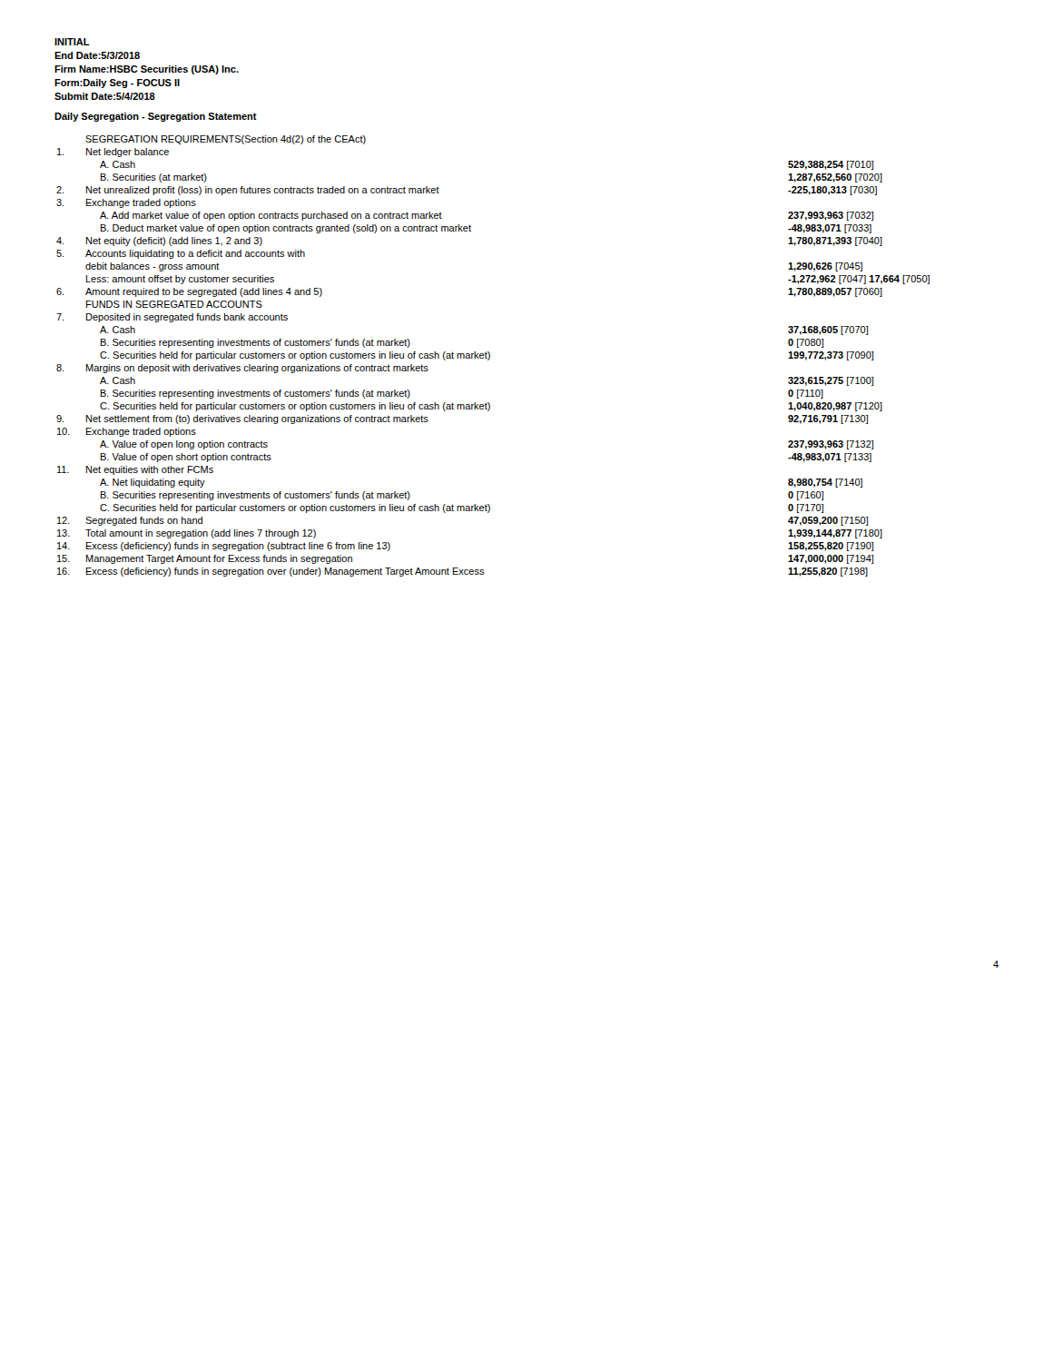INITIAL
End Date:5/3/2018
Firm Name:HSBC Securities (USA) Inc.
Form:Daily Seg - FOCUS II
Submit Date:5/4/2018
Daily Segregation - Segregation Statement
| | SEGREGATION REQUIREMENTS(Section 4d(2) of the CEAct) | |
| 1. | Net ledger balance | |
| | A. Cash | 529,388,254 [7010] |
| | B. Securities (at market) | 1,287,652,560 [7020] |
| 2. | Net unrealized profit (loss) in open futures contracts traded on a contract market | -225,180,313 [7030] |
| 3. | Exchange traded options | |
| | A. Add market value of open option contracts purchased on a contract market | 237,993,963 [7032] |
| | B. Deduct market value of open option contracts granted (sold) on a contract market | -48,983,071 [7033] |
| 4. | Net equity (deficit) (add lines 1, 2 and 3) | 1,780,871,393 [7040] |
| 5. | Accounts liquidating to a deficit and accounts with | |
| | debit balances - gross amount | 1,290,626 [7045] |
| | Less: amount offset by customer securities | -1,272,962 [7047] 17,664 [7050] |
| 6. | Amount required to be segregated (add lines 4 and 5) | 1,780,889,057 [7060] |
| | FUNDS IN SEGREGATED ACCOUNTS | |
| 7. | Deposited in segregated funds bank accounts | |
| | A. Cash | 37,168,605 [7070] |
| | B. Securities representing investments of customers' funds (at market) | 0 [7080] |
| | C. Securities held for particular customers or option customers in lieu of cash (at market) | 199,772,373 [7090] |
| 8. | Margins on deposit with derivatives clearing organizations of contract markets | |
| | A. Cash | 323,615,275 [7100] |
| | B. Securities representing investments of customers' funds (at market) | 0 [7110] |
| | C. Securities held for particular customers or option customers in lieu of cash (at market) | 1,040,820,987 [7120] |
| 9. | Net settlement from (to) derivatives clearing organizations of contract markets | 92,716,791 [7130] |
| 10. | Exchange traded options | |
| | A. Value of open long option contracts | 237,993,963 [7132] |
| | B. Value of open short option contracts | -48,983,071 [7133] |
| 11. | Net equities with other FCMs | |
| | A. Net liquidating equity | 8,980,754 [7140] |
| | B. Securities representing investments of customers' funds (at market) | 0 [7160] |
| | C. Securities held for particular customers or option customers in lieu of cash (at market) | 0 [7170] |
| 12. | Segregated funds on hand | 47,059,200 [7150] |
| 13. | Total amount in segregation (add lines 7 through 12) | 1,939,144,877 [7180] |
| 14. | Excess (deficiency) funds in segregation (subtract line 6 from line 13) | 158,255,820 [7190] |
| 15. | Management Target Amount for Excess funds in segregation | 147,000,000 [7194] |
| 16. | Excess (deficiency) funds in segregation over (under) Management Target Amount Excess | 11,255,820 [7198] |
4